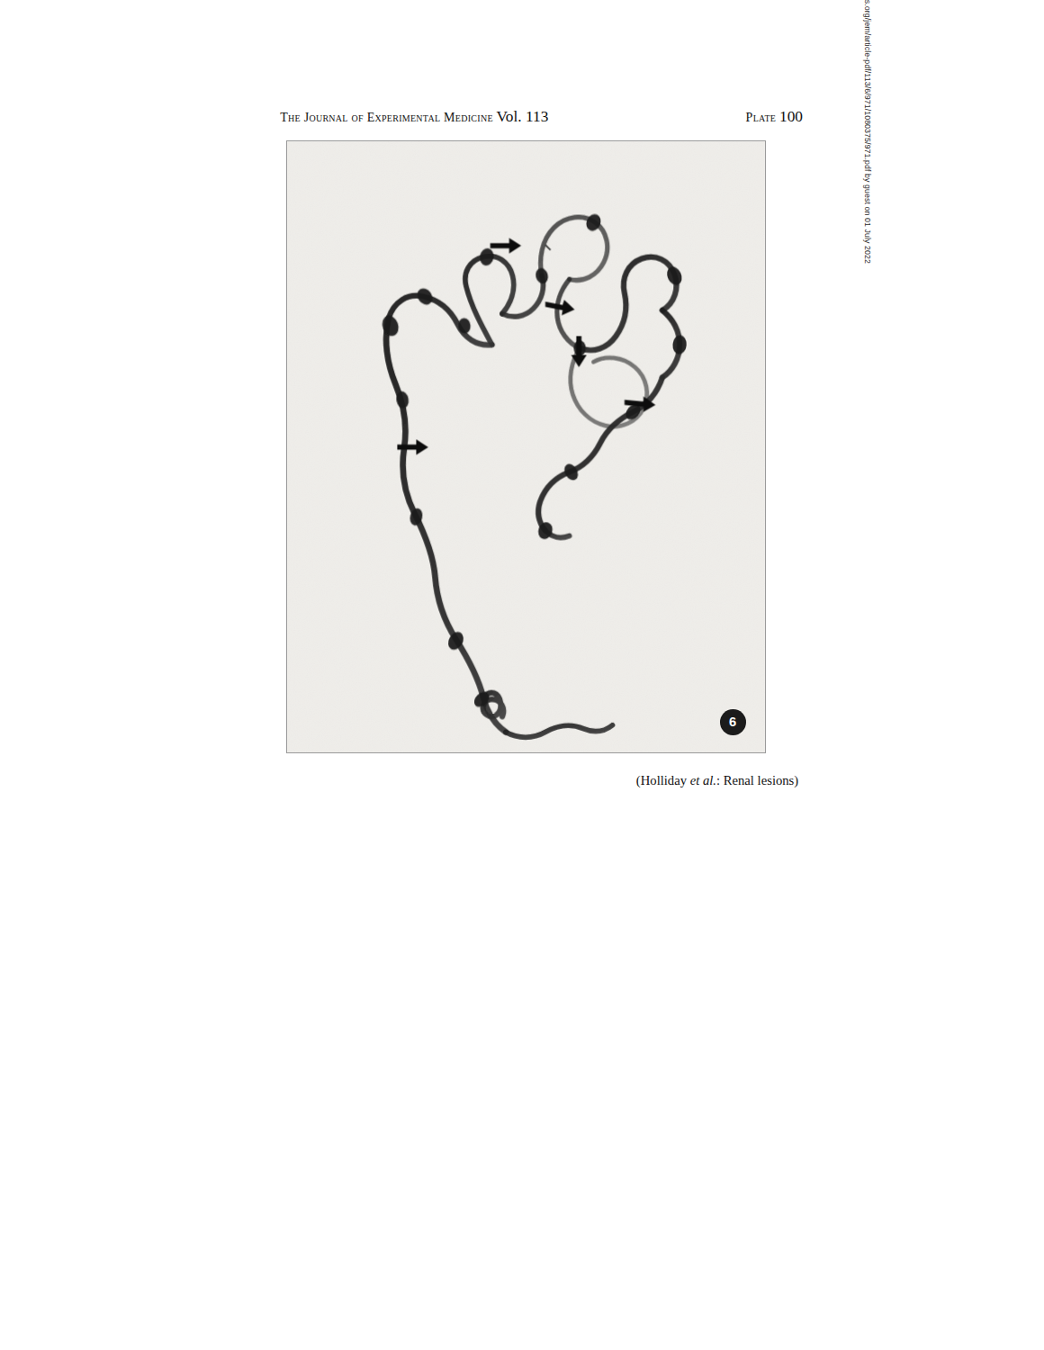The Journal of Experimental Medicine Vol. 113 Plate 100
6
(Holliday et al.: Renal lesions)
Downloaded from http://rupress.org/jem/article-pdf/113/6/971/1080375/971.pdf by guest on 01 July 2022